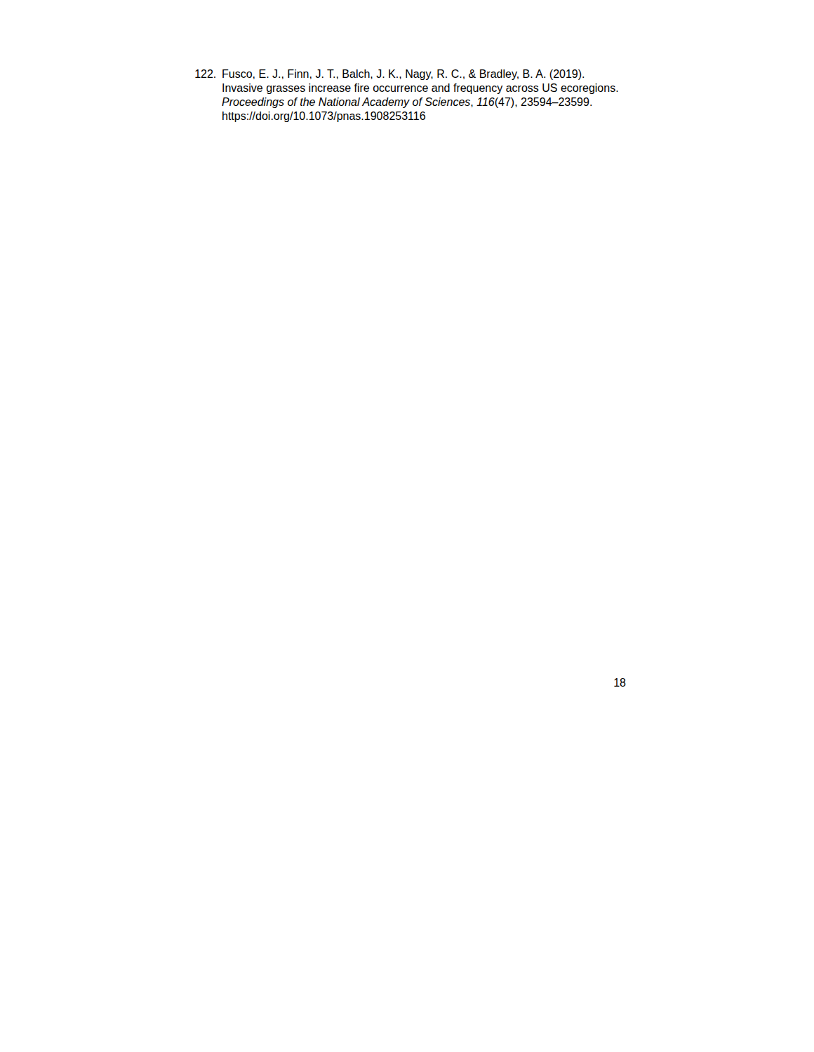Fusco, E. J., Finn, J. T., Balch, J. K., Nagy, R. C., & Bradley, B. A. (2019). Invasive grasses increase fire occurrence and frequency across US ecoregions. Proceedings of the National Academy of Sciences, 116(47), 23594–23599. https://doi.org/10.1073/pnas.1908253116
18